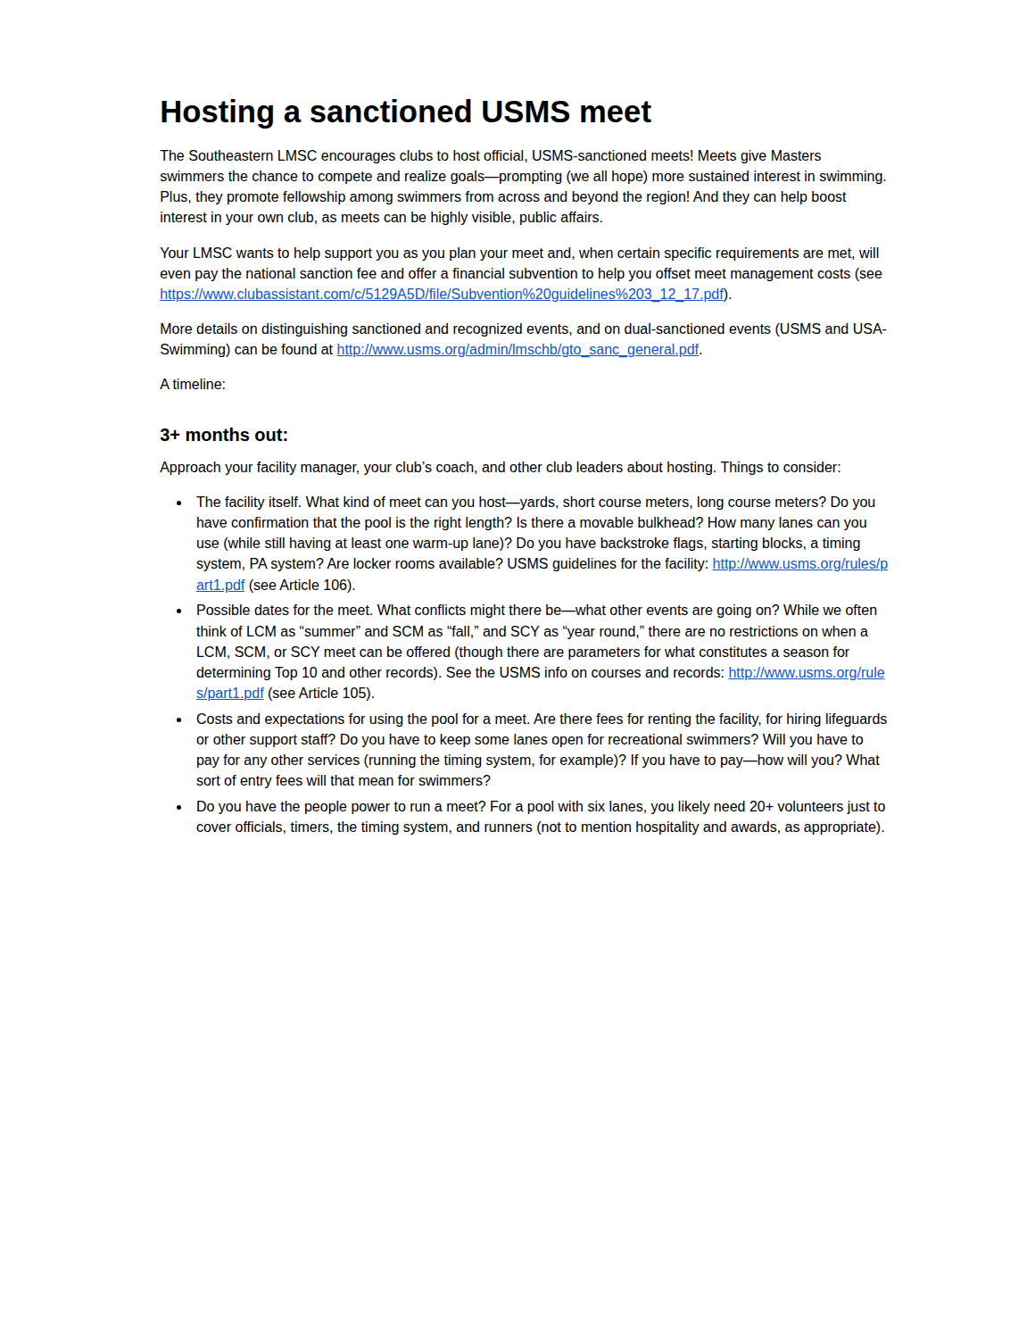Hosting a sanctioned USMS meet
The Southeastern LMSC encourages clubs to host official, USMS-sanctioned meets! Meets give Masters swimmers the chance to compete and realize goals—prompting (we all hope) more sustained interest in swimming. Plus, they promote fellowship among swimmers from across and beyond the region! And they can help boost interest in your own club, as meets can be highly visible, public affairs.
Your LMSC wants to help support you as you plan your meet and, when certain specific requirements are met, will even pay the national sanction fee and offer a financial subvention to help you offset meet management costs (see https://www.clubassistant.com/c/5129A5D/file/Subvention%20guidelines%203_12_17.pdf).
More details on distinguishing sanctioned and recognized events, and on dual-sanctioned events (USMS and USA-Swimming) can be found at http://www.usms.org/admin/lmschb/gto_sanc_general.pdf.
A timeline:
3+ months out:
Approach your facility manager, your club’s coach, and other club leaders about hosting. Things to consider:
The facility itself. What kind of meet can you host—yards, short course meters, long course meters? Do you have confirmation that the pool is the right length? Is there a movable bulkhead? How many lanes can you use (while still having at least one warm-up lane)? Do you have backstroke flags, starting blocks, a timing system, PA system? Are locker rooms available? USMS guidelines for the facility: http://www.usms.org/rules/part1.pdf (see Article 106).
Possible dates for the meet. What conflicts might there be—what other events are going on? While we often think of LCM as “summer” and SCM as “fall,” and SCY as “year round,” there are no restrictions on when a LCM, SCM, or SCY meet can be offered (though there are parameters for what constitutes a season for determining Top 10 and other records). See the USMS info on courses and records: http://www.usms.org/rules/part1.pdf (see Article 105).
Costs and expectations for using the pool for a meet. Are there fees for renting the facility, for hiring lifeguards or other support staff? Do you have to keep some lanes open for recreational swimmers? Will you have to pay for any other services (running the timing system, for example)? If you have to pay—how will you? What sort of entry fees will that mean for swimmers?
Do you have the people power to run a meet? For a pool with six lanes, you likely need 20+ volunteers just to cover officials, timers, the timing system, and runners (not to mention hospitality and awards, as appropriate).